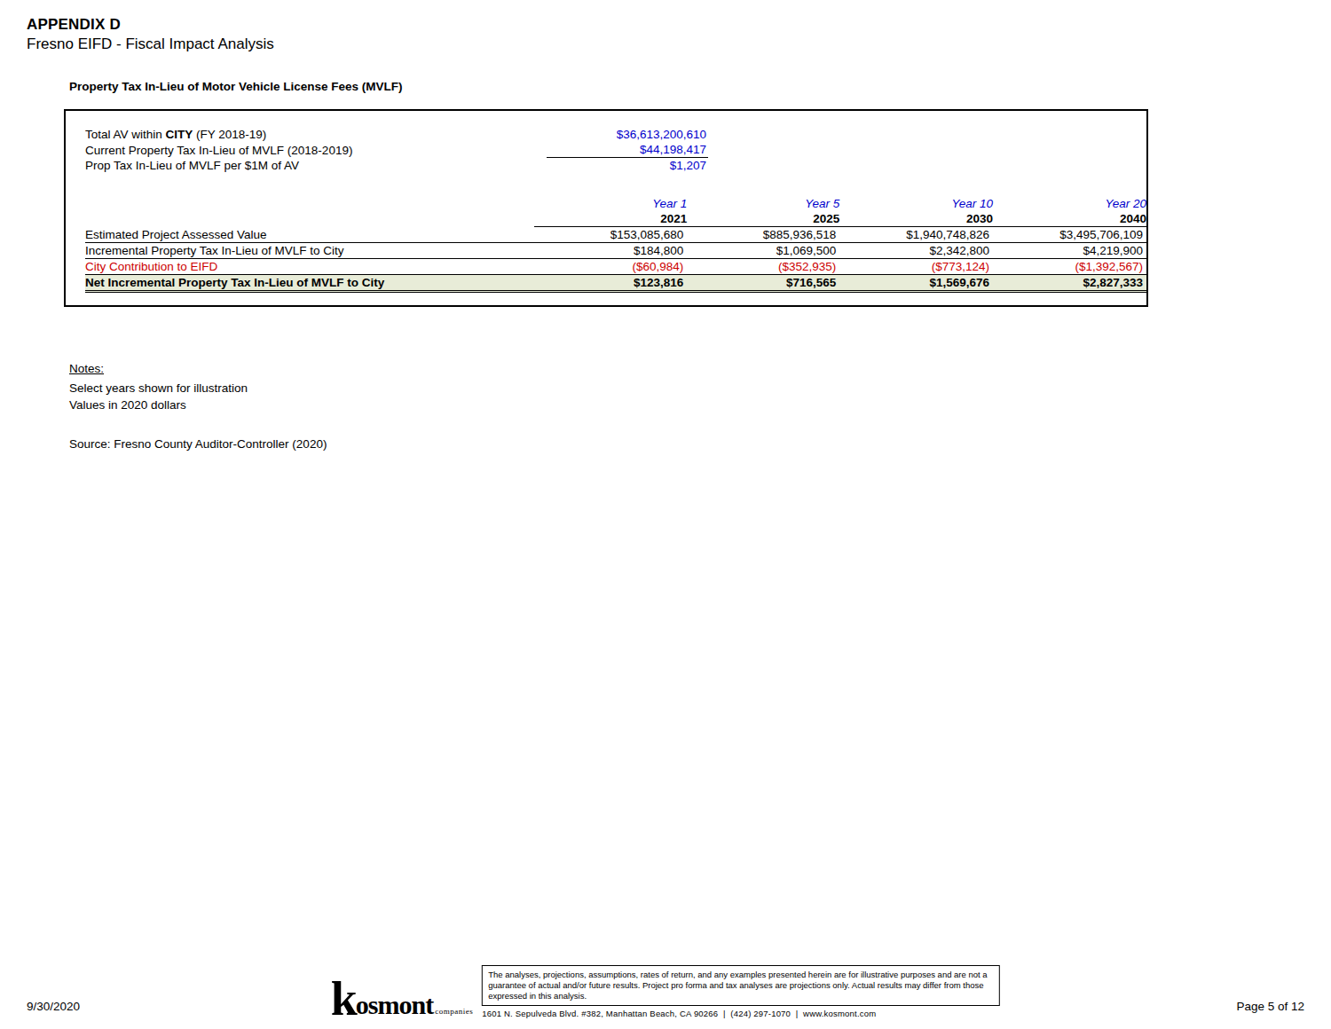APPENDIX D
Fresno EIFD - Fiscal Impact Analysis
Property Tax In-Lieu of Motor Vehicle License Fees (MVLF)
| Total AV within CITY (FY 2018-19) | $36,613,200,610 |
| Current Property Tax In-Lieu of MVLF (2018-2019) | $44,198,417 |
| Prop Tax In-Lieu of MVLF per $1M of AV | $1,207 |
| | Year 1 | Year 5 | Year 10 | Year 20 |
| | 2021 | 2025 | 2030 | 2040 |
| Estimated Project Assessed Value | $153,085,680 | $885,936,518 | $1,940,748,826 | $3,495,706,109 |
| Incremental Property Tax In-Lieu of MVLF to City | $184,800 | $1,069,500 | $2,342,800 | $4,219,900 |
| City Contribution to EIFD | ($60,984) | ($352,935) | ($773,124) | ($1,392,567) |
| Net Incremental Property Tax In-Lieu of MVLF to City | $123,816 | $716,565 | $1,569,676 | $2,827,333 |
Notes:
Select years shown for illustration
Values in 2020 dollars
Source: Fresno County Auditor-Controller (2020)
9/30/2020
kosmont companies
The analyses, projections, assumptions, rates of return, and any examples presented herein are for illustrative purposes and are not a guarantee of actual and/or future results. Project pro forma and tax analyses are projections only. Actual results may differ from those expressed in this analysis.
1601 N. Sepulveda Blvd. #382, Manhattan Beach, CA 90266 | (424) 297-1070 | www.kosmont.com
Page 5 of 12